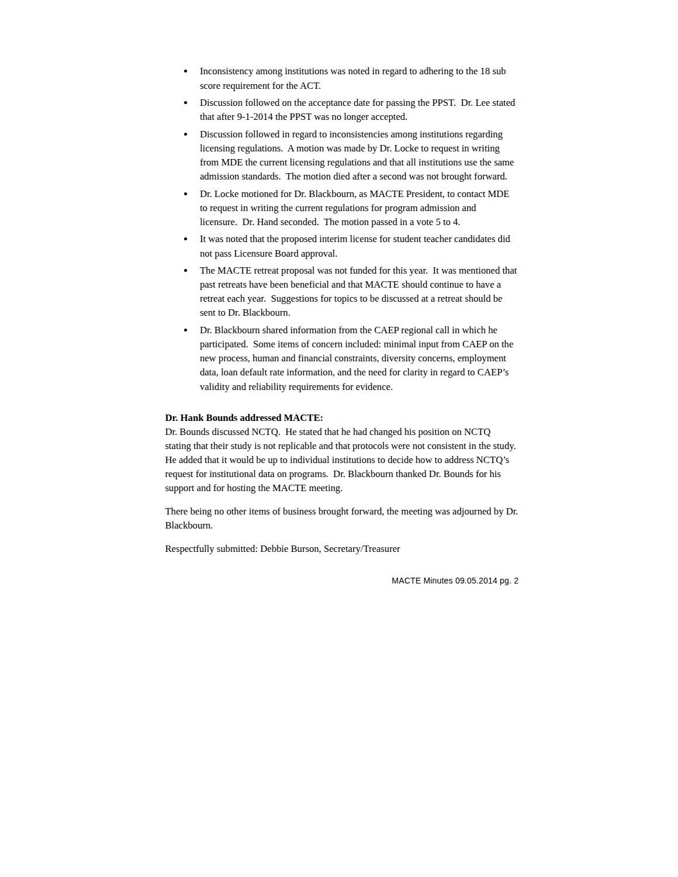Inconsistency among institutions was noted in regard to adhering to the 18 sub score requirement for the ACT.
Discussion followed on the acceptance date for passing the PPST. Dr. Lee stated that after 9-1-2014 the PPST was no longer accepted.
Discussion followed in regard to inconsistencies among institutions regarding licensing regulations. A motion was made by Dr. Locke to request in writing from MDE the current licensing regulations and that all institutions use the same admission standards. The motion died after a second was not brought forward.
Dr. Locke motioned for Dr. Blackbourn, as MACTE President, to contact MDE to request in writing the current regulations for program admission and licensure. Dr. Hand seconded. The motion passed in a vote 5 to 4.
It was noted that the proposed interim license for student teacher candidates did not pass Licensure Board approval.
The MACTE retreat proposal was not funded for this year. It was mentioned that past retreats have been beneficial and that MACTE should continue to have a retreat each year. Suggestions for topics to be discussed at a retreat should be sent to Dr. Blackbourn.
Dr. Blackbourn shared information from the CAEP regional call in which he participated. Some items of concern included: minimal input from CAEP on the new process, human and financial constraints, diversity concerns, employment data, loan default rate information, and the need for clarity in regard to CAEP’s validity and reliability requirements for evidence.
Dr. Hank Bounds addressed MACTE:
Dr. Bounds discussed NCTQ. He stated that he had changed his position on NCTQ stating that their study is not replicable and that protocols were not consistent in the study. He added that it would be up to individual institutions to decide how to address NCTQ’s request for institutional data on programs. Dr. Blackbourn thanked Dr. Bounds for his support and for hosting the MACTE meeting.
There being no other items of business brought forward, the meeting was adjourned by Dr. Blackbourn.
Respectfully submitted: Debbie Burson, Secretary/Treasurer
MACTE Minutes 09.05.2014 pg. 2